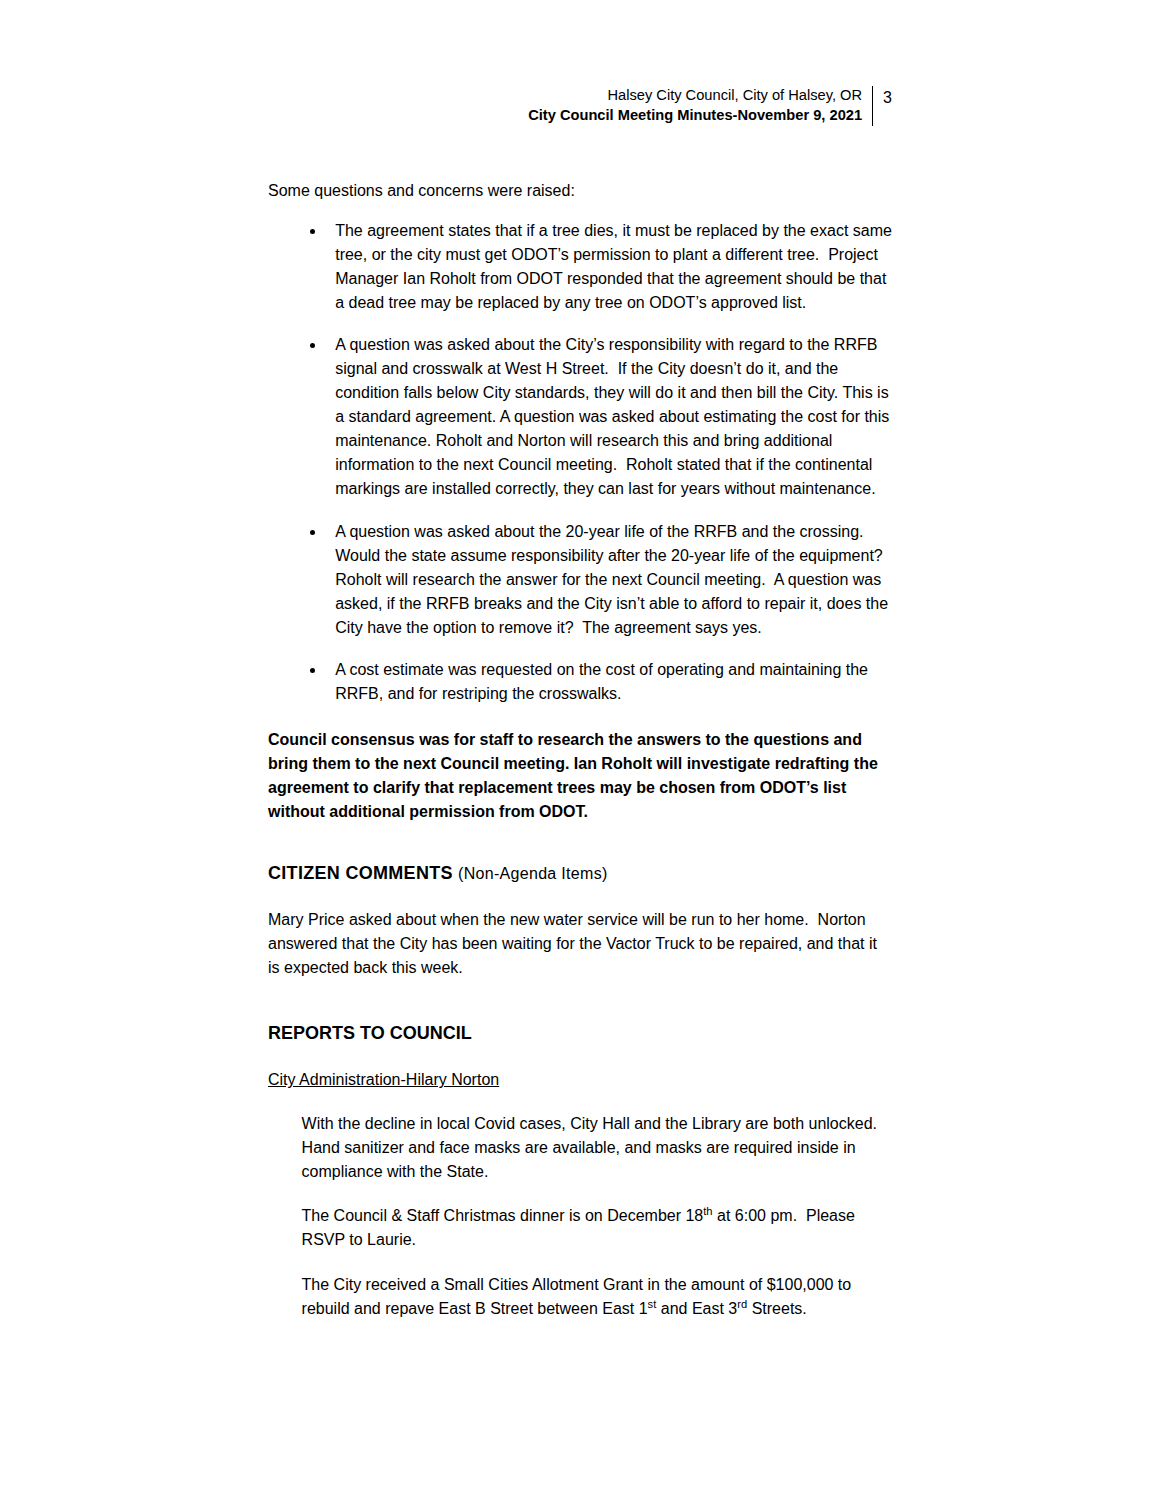Halsey City Council, City of Halsey, OR
City Council Meeting Minutes-November 9, 2021
3
Some questions and concerns were raised:
The agreement states that if a tree dies, it must be replaced by the exact same tree, or the city must get ODOT’s permission to plant a different tree. Project Manager Ian Roholt from ODOT responded that the agreement should be that a dead tree may be replaced by any tree on ODOT’s approved list.
A question was asked about the City’s responsibility with regard to the RRFB signal and crosswalk at West H Street. If the City doesn’t do it, and the condition falls below City standards, they will do it and then bill the City. This is a standard agreement. A question was asked about estimating the cost for this maintenance. Roholt and Norton will research this and bring additional information to the next Council meeting. Roholt stated that if the continental markings are installed correctly, they can last for years without maintenance.
A question was asked about the 20-year life of the RRFB and the crossing. Would the state assume responsibility after the 20-year life of the equipment? Roholt will research the answer for the next Council meeting. A question was asked, if the RRFB breaks and the City isn’t able to afford to repair it, does the City have the option to remove it? The agreement says yes.
A cost estimate was requested on the cost of operating and maintaining the RRFB, and for restriping the crosswalks.
Council consensus was for staff to research the answers to the questions and bring them to the next Council meeting. Ian Roholt will investigate redrafting the agreement to clarify that replacement trees may be chosen from ODOT’s list without additional permission from ODOT.
CITIZEN COMMENTS (Non-Agenda Items)
Mary Price asked about when the new water service will be run to her home. Norton answered that the City has been waiting for the Vactor Truck to be repaired, and that it is expected back this week.
REPORTS TO COUNCIL
City Administration-Hilary Norton
With the decline in local Covid cases, City Hall and the Library are both unlocked. Hand sanitizer and face masks are available, and masks are required inside in compliance with the State.
The Council & Staff Christmas dinner is on December 18th at 6:00 pm. Please RSVP to Laurie.
The City received a Small Cities Allotment Grant in the amount of $100,000 to rebuild and repave East B Street between East 1st and East 3rd Streets.